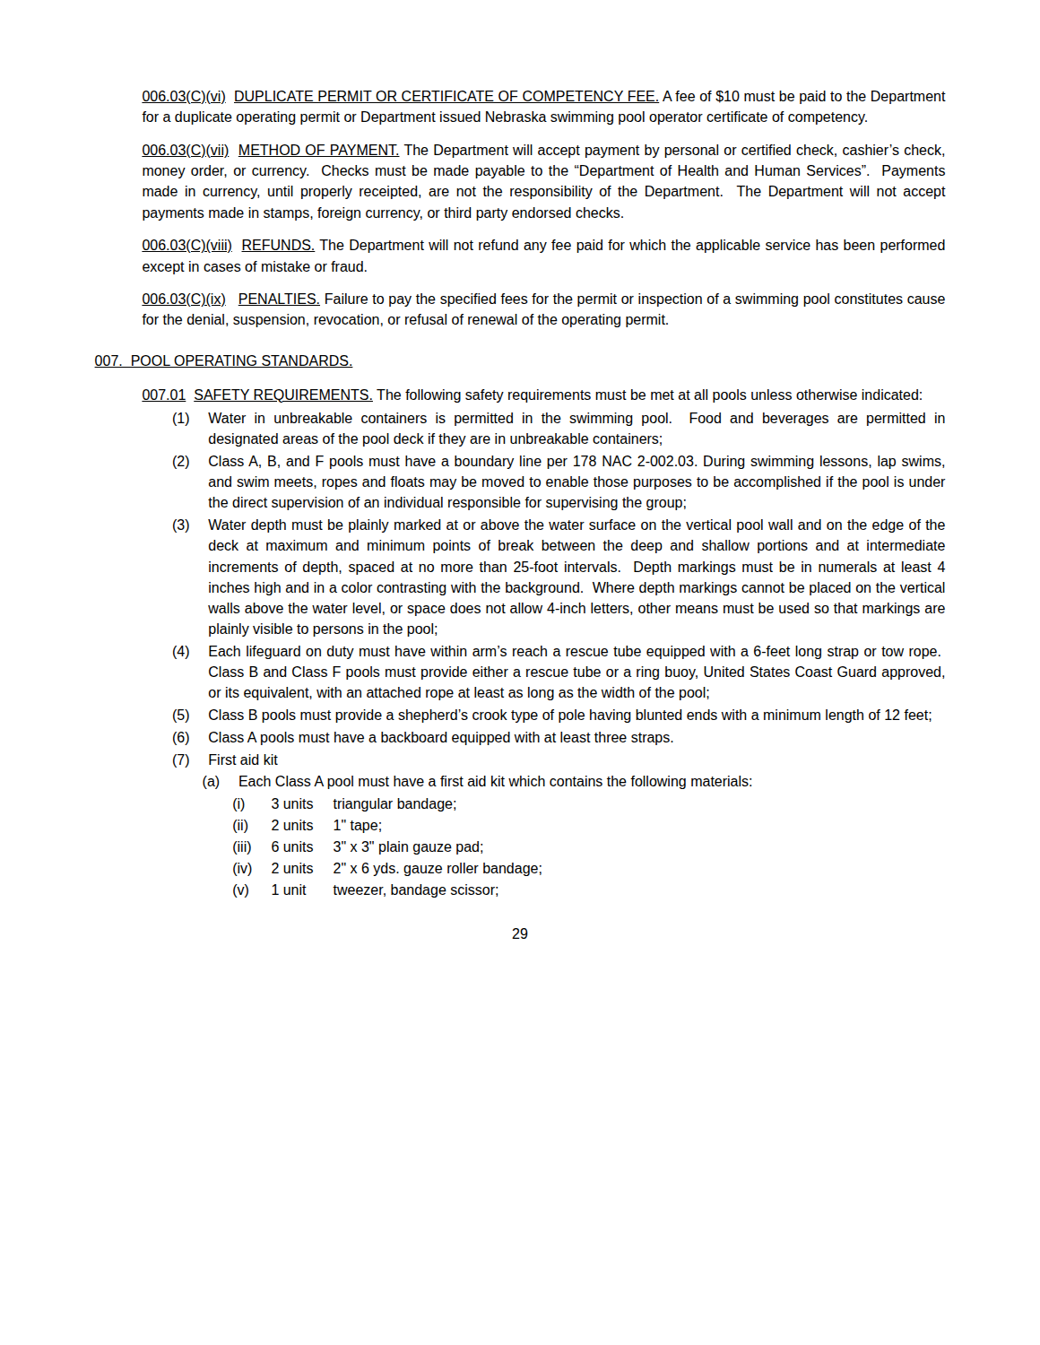006.03(C)(vi) DUPLICATE PERMIT OR CERTIFICATE OF COMPETENCY FEE. A fee of $10 must be paid to the Department for a duplicate operating permit or Department issued Nebraska swimming pool operator certificate of competency.
006.03(C)(vii) METHOD OF PAYMENT. The Department will accept payment by personal or certified check, cashier’s check, money order, or currency. Checks must be made payable to the “Department of Health and Human Services”. Payments made in currency, until properly receipted, are not the responsibility of the Department. The Department will not accept payments made in stamps, foreign currency, or third party endorsed checks.
006.03(C)(viii) REFUNDS. The Department will not refund any fee paid for which the applicable service has been performed except in cases of mistake or fraud.
006.03(C)(ix) PENALTIES. Failure to pay the specified fees for the permit or inspection of a swimming pool constitutes cause for the denial, suspension, revocation, or refusal of renewal of the operating permit.
007. POOL OPERATING STANDARDS.
007.01 SAFETY REQUIREMENTS. The following safety requirements must be met at all pools unless otherwise indicated:
(1)
Water in unbreakable containers is permitted in the swimming pool. Food and beverages are permitted in designated areas of the pool deck if they are in unbreakable containers;
(2)
Class A, B, and F pools must have a boundary line per 178 NAC 2-002.03. During swimming lessons, lap swims, and swim meets, ropes and floats may be moved to enable those purposes to be accomplished if the pool is under the direct supervision of an individual responsible for supervising the group;
(3)
Water depth must be plainly marked at or above the water surface on the vertical pool wall and on the edge of the deck at maximum and minimum points of break between the deep and shallow portions and at intermediate increments of depth, spaced at no more than 25-foot intervals. Depth markings must be in numerals at least 4 inches high and in a color contrasting with the background. Where depth markings cannot be placed on the vertical walls above the water level, or space does not allow 4-inch letters, other means must be used so that markings are plainly visible to persons in the pool;
(4)
Each lifeguard on duty must have within arm’s reach a rescue tube equipped with a 6-feet long strap or tow rope. Class B and Class F pools must provide either a rescue tube or a ring buoy, United States Coast Guard approved, or its equivalent, with an attached rope at least as long as the width of the pool;
(5)
Class B pools must provide a shepherd’s crook type of pole having blunted ends with a minimum length of 12 feet;
(6)
Class A pools must have a backboard equipped with at least three straps.
(7)
First aid kit
(a)
Each Class A pool must have a first aid kit which contains the following materials:
(i)
3 units
triangular bandage;
(ii)
2 units
1" tape;
(iii)
6 units
3" x 3" plain gauze pad;
(iv)
2 units
2" x 6 yds. gauze roller bandage;
(v)
1 unit
tweezer, bandage scissor;
29